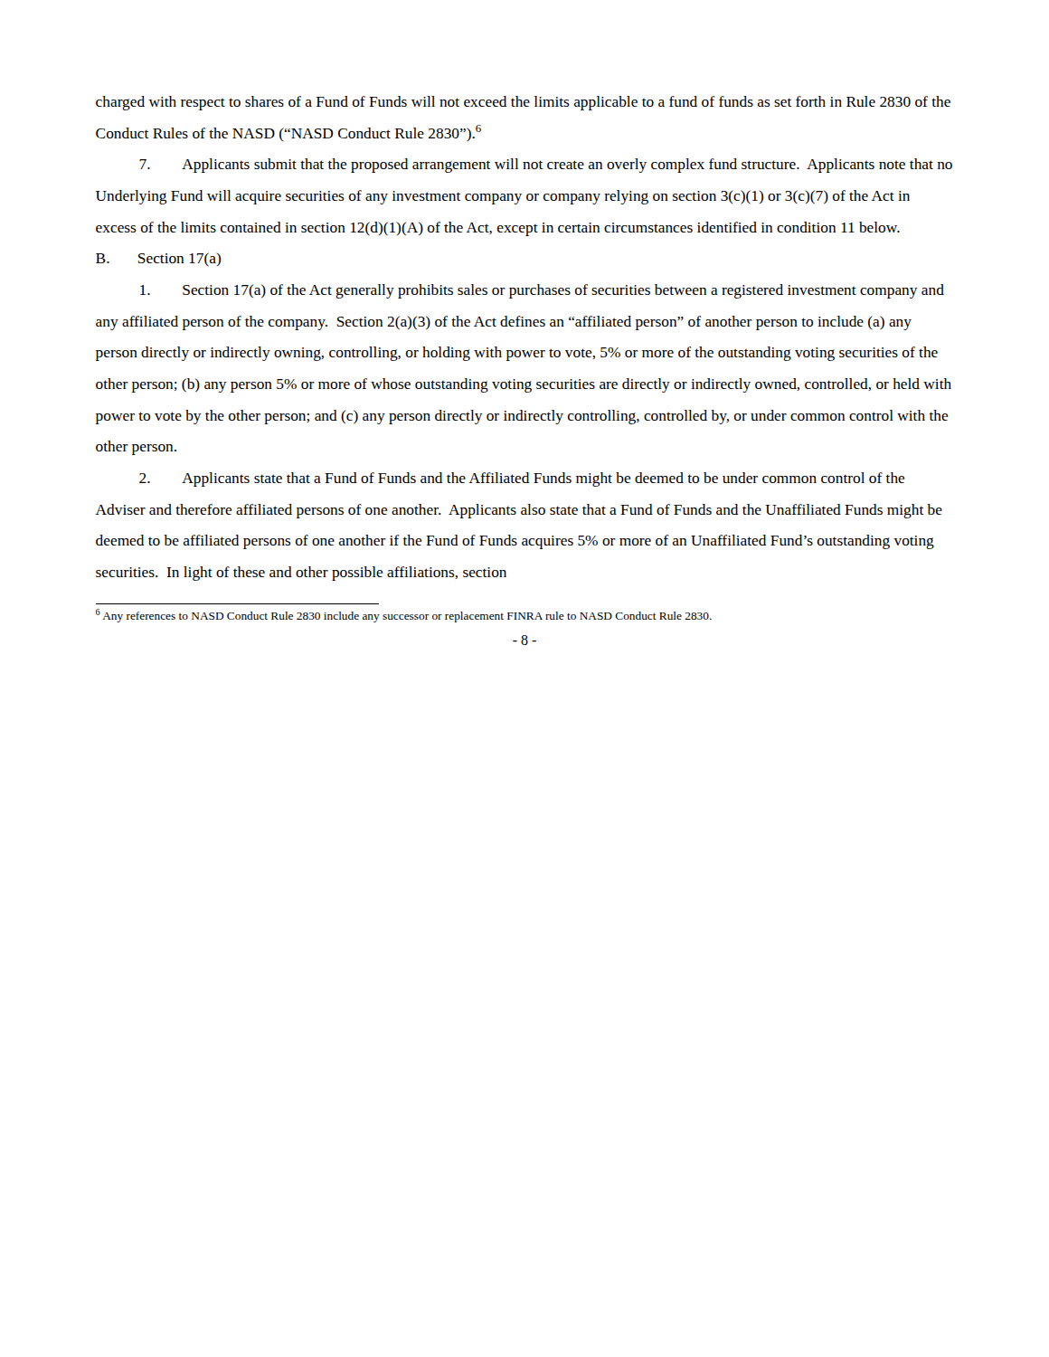charged with respect to shares of a Fund of Funds will not exceed the limits applicable to a fund of funds as set forth in Rule 2830 of the Conduct Rules of the NASD (“NASD Conduct Rule 2830”).6
7. Applicants submit that the proposed arrangement will not create an overly complex fund structure. Applicants note that no Underlying Fund will acquire securities of any investment company or company relying on section 3(c)(1) or 3(c)(7) of the Act in excess of the limits contained in section 12(d)(1)(A) of the Act, except in certain circumstances identified in condition 11 below.
B. Section 17(a)
1. Section 17(a) of the Act generally prohibits sales or purchases of securities between a registered investment company and any affiliated person of the company. Section 2(a)(3) of the Act defines an “affiliated person” of another person to include (a) any person directly or indirectly owning, controlling, or holding with power to vote, 5% or more of the outstanding voting securities of the other person; (b) any person 5% or more of whose outstanding voting securities are directly or indirectly owned, controlled, or held with power to vote by the other person; and (c) any person directly or indirectly controlling, controlled by, or under common control with the other person.
2. Applicants state that a Fund of Funds and the Affiliated Funds might be deemed to be under common control of the Adviser and therefore affiliated persons of one another. Applicants also state that a Fund of Funds and the Unaffiliated Funds might be deemed to be affiliated persons of one another if the Fund of Funds acquires 5% or more of an Unaffiliated Fund’s outstanding voting securities. In light of these and other possible affiliations, section
6 Any references to NASD Conduct Rule 2830 include any successor or replacement FINRA rule to NASD Conduct Rule 2830.
- 8 -